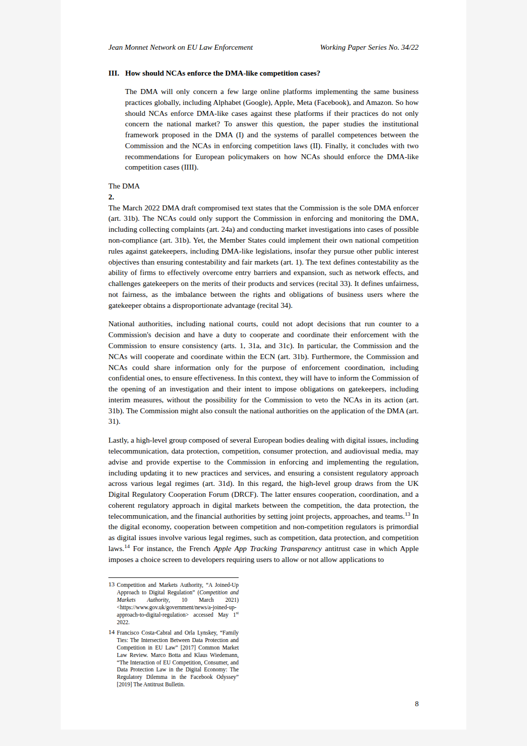Jean Monnet Network on EU Law Enforcement Working Paper Series No. 34/22
III. How should NCAs enforce the DMA-like competition cases?
The DMA will only concern a few large online platforms implementing the same business practices globally, including Alphabet (Google), Apple, Meta (Facebook), and Amazon. So how should NCAs enforce DMA-like cases against these platforms if their practices do not only concern the national market? To answer this question, the paper studies the institutional framework proposed in the DMA (I) and the systems of parallel competences between the Commission and the NCAs in enforcing competition laws (II). Finally, it concludes with two recommendations for European policymakers on how NCAs should enforce the DMA-like competition cases (IIII).
The DMA
2.
The March 2022 DMA draft compromised text states that the Commission is the sole DMA enforcer (art. 31b). The NCAs could only support the Commission in enforcing and monitoring the DMA, including collecting complaints (art. 24a) and conducting market investigations into cases of possible non-compliance (art. 31b). Yet, the Member States could implement their own national competition rules against gatekeepers, including DMA-like legislations, insofar they pursue other public interest objectives than ensuring contestability and fair markets (art. 1). The text defines contestability as the ability of firms to effectively overcome entry barriers and expansion, such as network effects, and challenges gatekeepers on the merits of their products and services (recital 33). It defines unfairness, not fairness, as the imbalance between the rights and obligations of business users where the gatekeeper obtains a disproportionate advantage (recital 34).
National authorities, including national courts, could not adopt decisions that run counter to a Commission's decision and have a duty to cooperate and coordinate their enforcement with the Commission to ensure consistency (arts. 1, 31a, and 31c). In particular, the Commission and the NCAs will cooperate and coordinate within the ECN (art. 31b). Furthermore, the Commission and NCAs could share information only for the purpose of enforcement coordination, including confidential ones, to ensure effectiveness. In this context, they will have to inform the Commission of the opening of an investigation and their intent to impose obligations on gatekeepers, including interim measures, without the possibility for the Commission to veto the NCAs in its action (art. 31b). The Commission might also consult the national authorities on the application of the DMA (art. 31).
Lastly, a high-level group composed of several European bodies dealing with digital issues, including telecommunication, data protection, competition, consumer protection, and audiovisual media, may advise and provide expertise to the Commission in enforcing and implementing the regulation, including updating it to new practices and services, and ensuring a consistent regulatory approach across various legal regimes (art. 31d). In this regard, the high-level group draws from the UK Digital Regulatory Cooperation Forum (DRCF). The latter ensures cooperation, coordination, and a coherent regulatory approach in digital markets between the competition, the data protection, the telecommunication, and the financial authorities by setting joint projects, approaches, and teams.13 In the digital economy, cooperation between competition and non-competition regulators is primordial as digital issues involve various legal regimes, such as competition, data protection, and competition laws.14 For instance, the French Apple App Tracking Transparency antitrust case in which Apple imposes a choice screen to developers requiring users to allow or not allow applications to
13 Competition and Markets Authority, “A Joined-Up Approach to Digital Regulation” (Competition and Markets Authority, 10 March 2021) <https://www.gov.uk/government/news/a-joined-up-approach-to-digital-regulation> accessed May 1st 2022.
14 Francisco Costa-Cabral and Orla Lynskey, “Family Ties: The Intersection Between Data Protection and Competition in EU Law” [2017] Common Market Law Review. Marco Botta and Klaus Wiedemann, “The Interaction of EU Competition, Consumer, and Data Protection Law in the Digital Economy: The Regulatory Dilemma in the Facebook Odyssey” [2019] The Antitrust Bulletin.
8